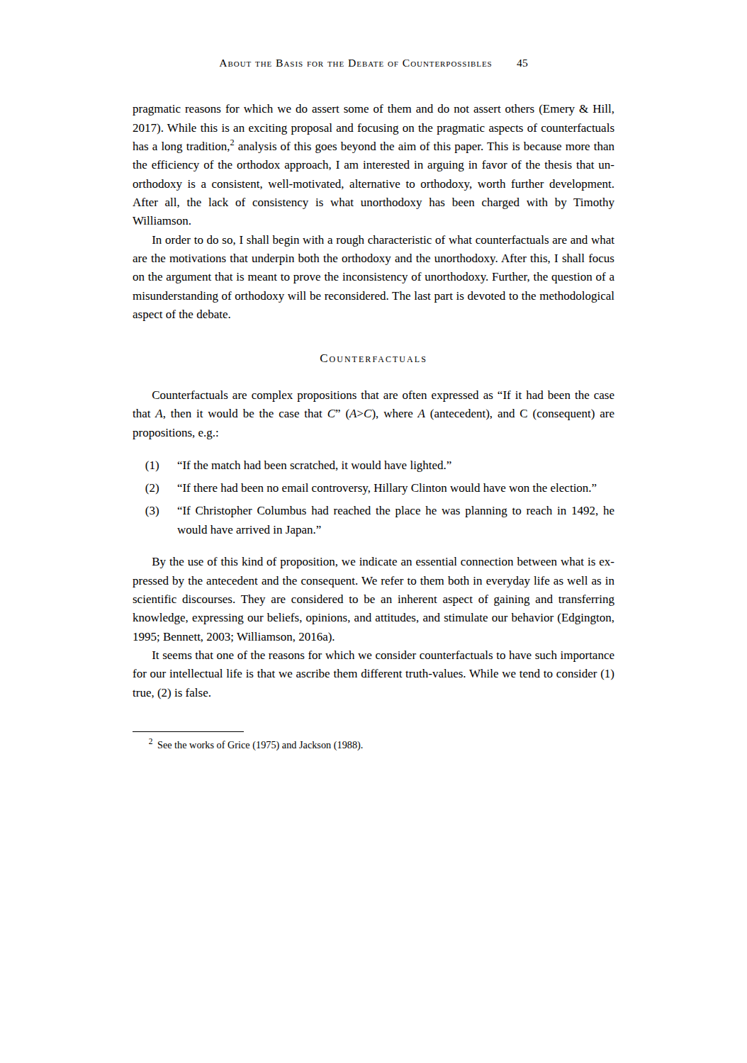About the Basis for the Debate of Counterpossibles45
pragmatic reasons for which we do assert some of them and do not assert others (Emery & Hill, 2017). While this is an exciting proposal and focusing on the pragmatic aspects of counterfactuals has a long tradition,2 analysis of this goes beyond the aim of this paper. This is because more than the efficiency of the orthodox approach, I am interested in arguing in favor of the thesis that unorthodoxy is a consistent, well-motivated, alternative to orthodoxy, worth further development. After all, the lack of consistency is what unorthodoxy has been charged with by Timothy Williamson.
In order to do so, I shall begin with a rough characteristic of what counterfactuals are and what are the motivations that underpin both the orthodoxy and the unorthodoxy. After this, I shall focus on the argument that is meant to prove the inconsistency of unorthodoxy. Further, the question of a misunderstanding of orthodoxy will be reconsidered. The last part is devoted to the methodological aspect of the debate.
Counterfactuals
Counterfactuals are complex propositions that are often expressed as “If it had been the case that A, then it would be the case that C” (A>C), where A (antecedent), and C (consequent) are propositions, e.g.:
(1)“If the match had been scratched, it would have lighted.”
(2)“If there had been no email controversy, Hillary Clinton would have won the election.”
(3)“If Christopher Columbus had reached the place he was planning to reach in 1492, he would have arrived in Japan.”
By the use of this kind of proposition, we indicate an essential connection between what is expressed by the antecedent and the consequent. We refer to them both in everyday life as well as in scientific discourses. They are considered to be an inherent aspect of gaining and transferring knowledge, expressing our beliefs, opinions, and attitudes, and stimulate our behavior (Edgington, 1995; Bennett, 2003; Williamson, 2016a).
It seems that one of the reasons for which we consider counterfactuals to have such importance for our intellectual life is that we ascribe them different truth-values. While we tend to consider (1) true, (2) is false.
2 See the works of Grice (1975) and Jackson (1988).